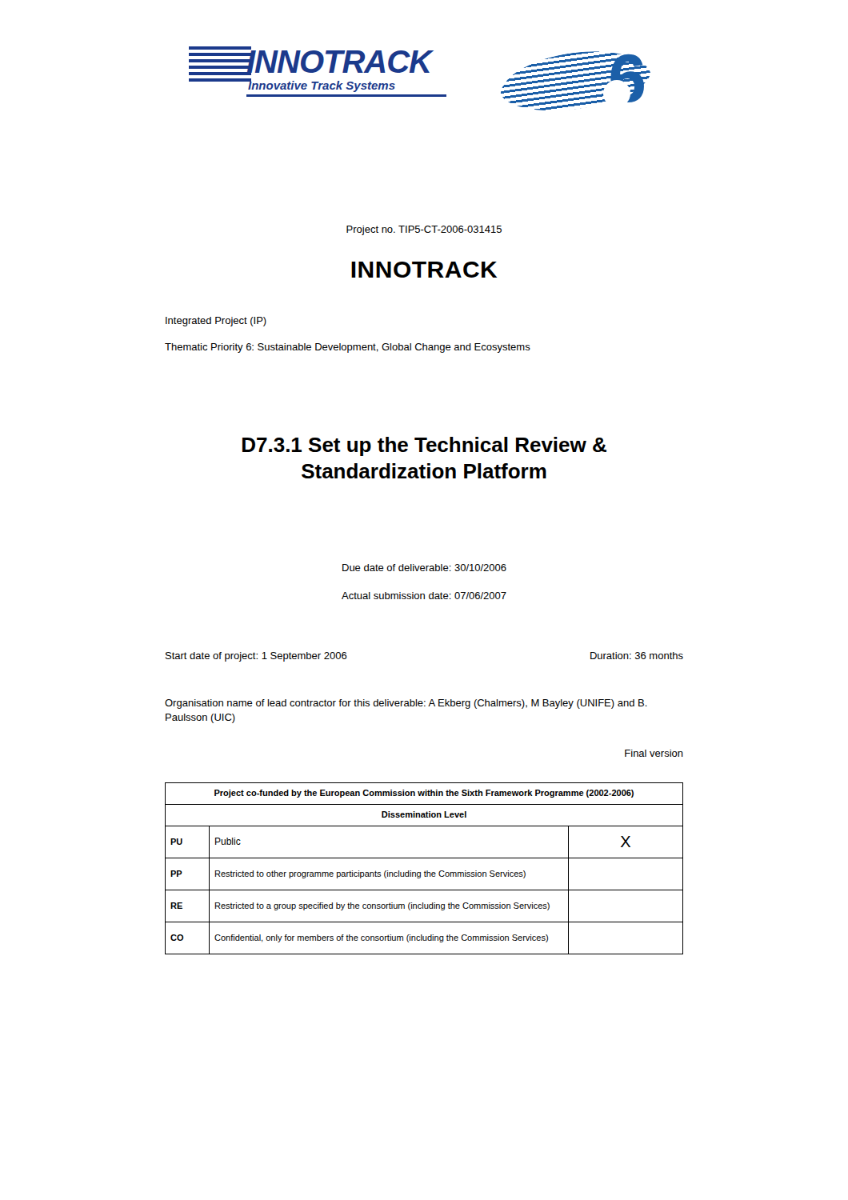INNOTRACK
Innovative Track Systems
6
Project no. TIP5-CT-2006-031415
INNOTRACK
Integrated Project (IP)
Thematic Priority 6: Sustainable Development, Global Change and Ecosystems
D7.3.1 Set up the Technical Review &
Standardization Platform
Due date of deliverable: 30/10/2006
Actual submission date: 07/06/2007
Start date of project: 1 September 2006 Duration: 36 months
Organisation name of lead contractor for this deliverable: A Ekberg (Chalmers), M Bayley (UNIFE) and B. Paulsson (UIC)
Final version
| Project co-funded by the European Commission within the Sixth Framework Programme (2002-2006) |
| Dissemination Level |
| PU | Public | X |
| PP | Restricted to other programme participants (including the Commission Services) | |
| RE | Restricted to a group specified by the consortium (including the Commission Services) | |
| CO | Confidential, only for members of the consortium (including the Commission Services) | |